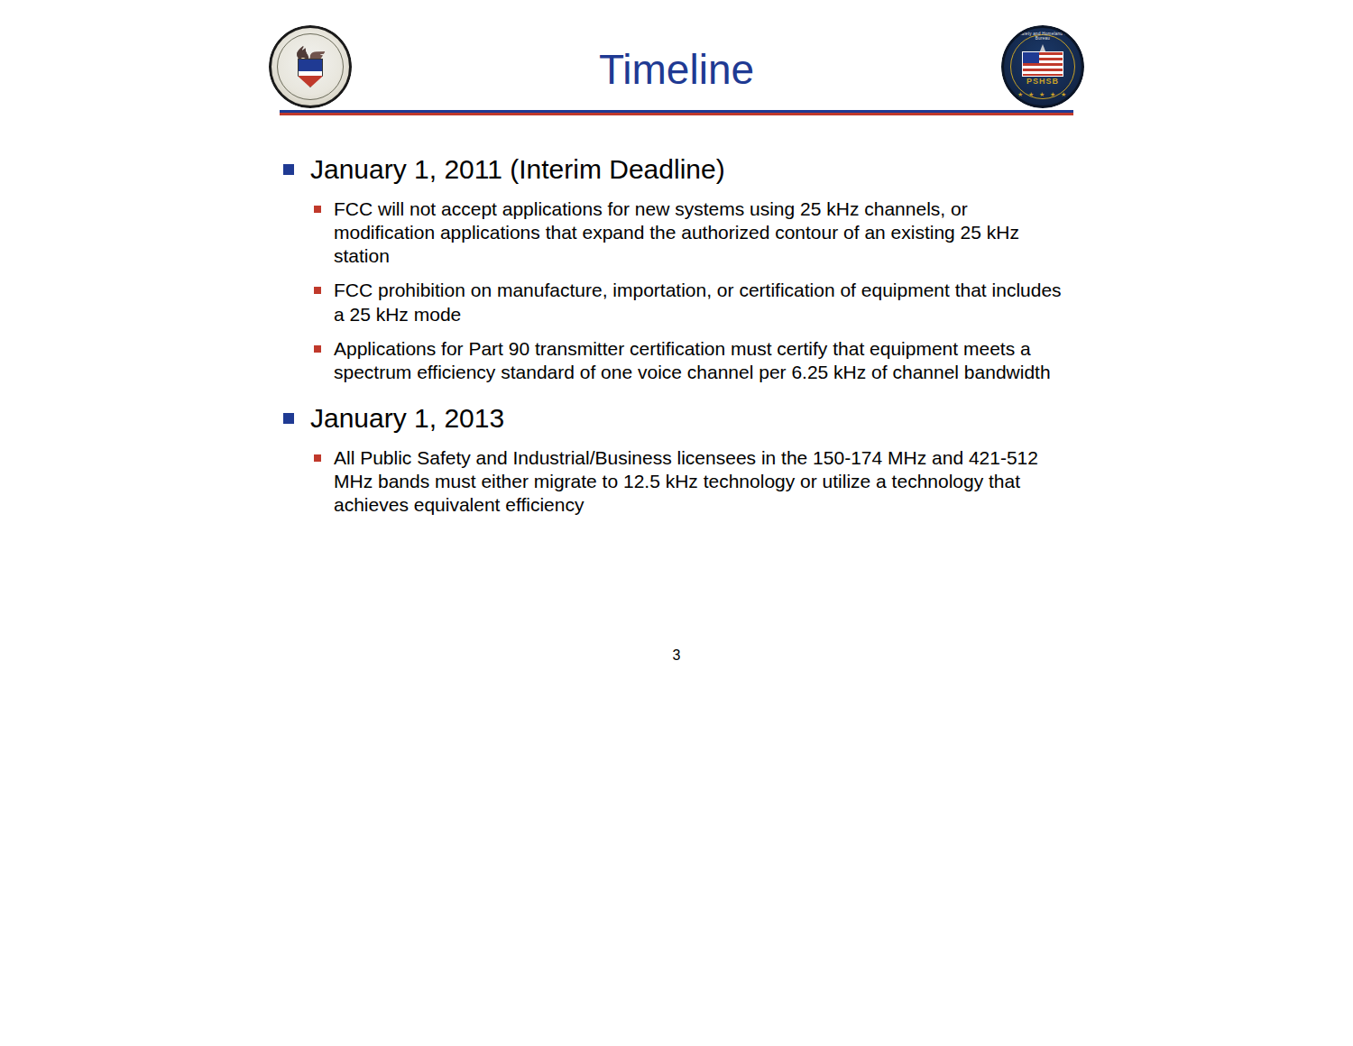🦅
Public Safety and Homeland Security Bureau
PSHSB
★ ★ ★ ★ ★
Timeline
January 1, 2011 (Interim Deadline)
FCC will not accept applications for new systems using 25 kHz channels, or modification applications that expand the authorized contour of an existing 25 kHz station
FCC prohibition on manufacture, importation, or certification of equipment that includes a 25 kHz mode
Applications for Part 90 transmitter certification must certify that equipment meets a spectrum efficiency standard of one voice channel per 6.25 kHz of channel bandwidth
January 1, 2013
All Public Safety and Industrial/Business licensees in the 150-174 MHz and 421-512 MHz bands must either migrate to 12.5 kHz technology or utilize a technology that achieves equivalent efficiency
3